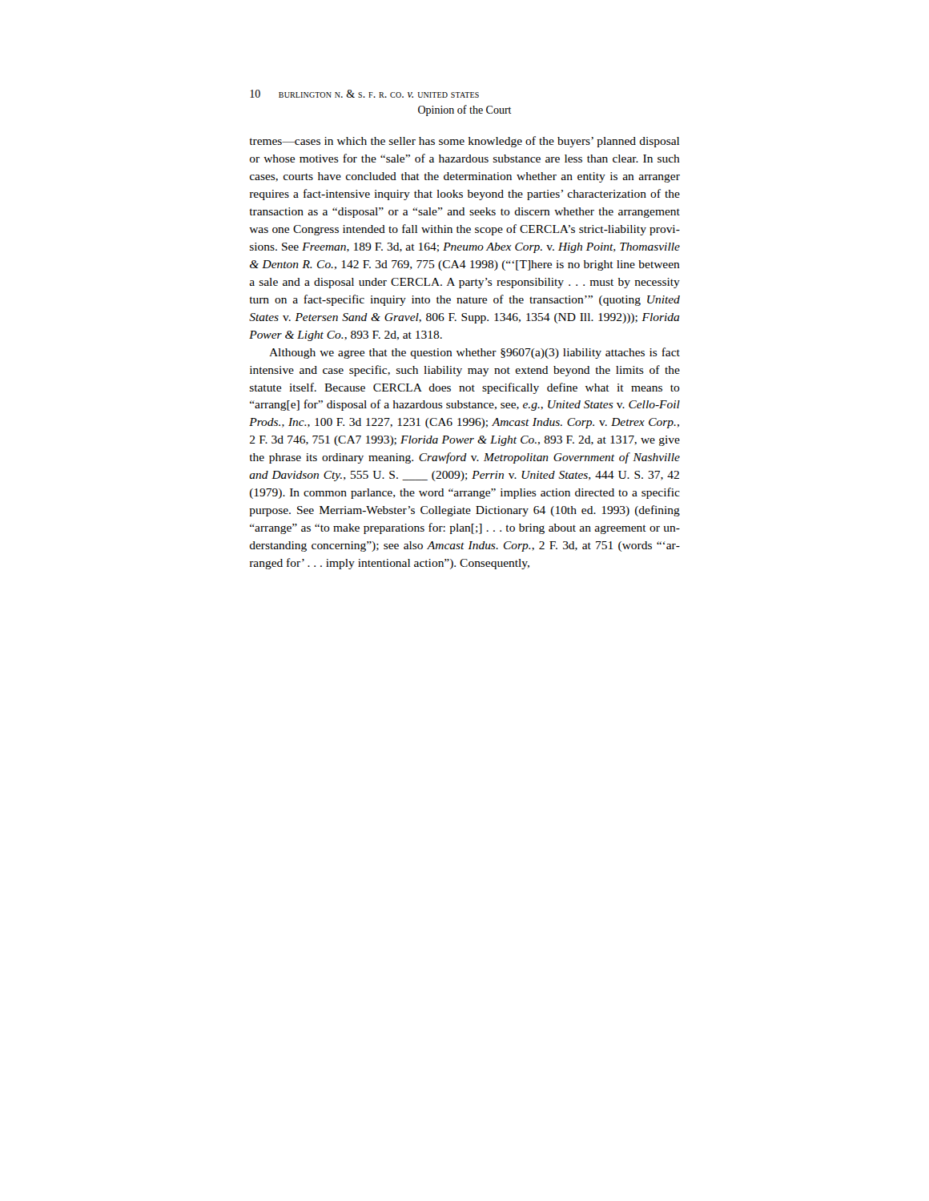10 BURLINGTON N. & S. F. R. CO. v. UNITED STATES
Opinion of the Court
tremes—cases in which the seller has some knowledge of the buyers’ planned disposal or whose motives for the “sale” of a hazardous substance are less than clear. In such cases, courts have concluded that the determination whether an entity is an arranger requires a fact-intensive inquiry that looks beyond the parties’ characterization of the transaction as a “disposal” or a “sale” and seeks to discern whether the arrangement was one Congress intended to fall within the scope of CERCLA’s strict-liability provisions. See Freeman, 189 F. 3d, at 164; Pneumo Abex Corp. v. High Point, Thomasville & Denton R. Co., 142 F. 3d 769, 775 (CA4 1998) (“‘[T]here is no bright line between a sale and a disposal under CERCLA. A party’s responsibility . . . must by necessity turn on a fact-specific inquiry into the nature of the transaction’” (quoting United States v. Petersen Sand & Gravel, 806 F. Supp. 1346, 1354 (ND Ill. 1992))); Florida Power & Light Co., 893 F. 2d, at 1318.
Although we agree that the question whether §9607(a)(3) liability attaches is fact intensive and case specific, such liability may not extend beyond the limits of the statute itself. Because CERCLA does not specifically define what it means to “arrang[e] for” disposal of a hazardous substance, see, e.g., United States v. Cello-Foil Prods., Inc., 100 F. 3d 1227, 1231 (CA6 1996); Amcast Indus. Corp. v. Detrex Corp., 2 F. 3d 746, 751 (CA7 1993); Florida Power & Light Co., 893 F. 2d, at 1317, we give the phrase its ordinary meaning. Crawford v. Metropolitan Government of Nashville and Davidson Cty., 555 U. S. ____ (2009); Perrin v. United States, 444 U. S. 37, 42 (1979). In common parlance, the word “arrange” implies action directed to a specific purpose. See Merriam-Webster’s Collegiate Dictionary 64 (10th ed. 1993) (defining “arrange” as “to make preparations for: plan[;] . . . to bring about an agreement or understanding concerning”); see also Amcast Indus. Corp., 2 F. 3d, at 751 (words “‘arranged for’ . . . imply intentional action”). Consequently,